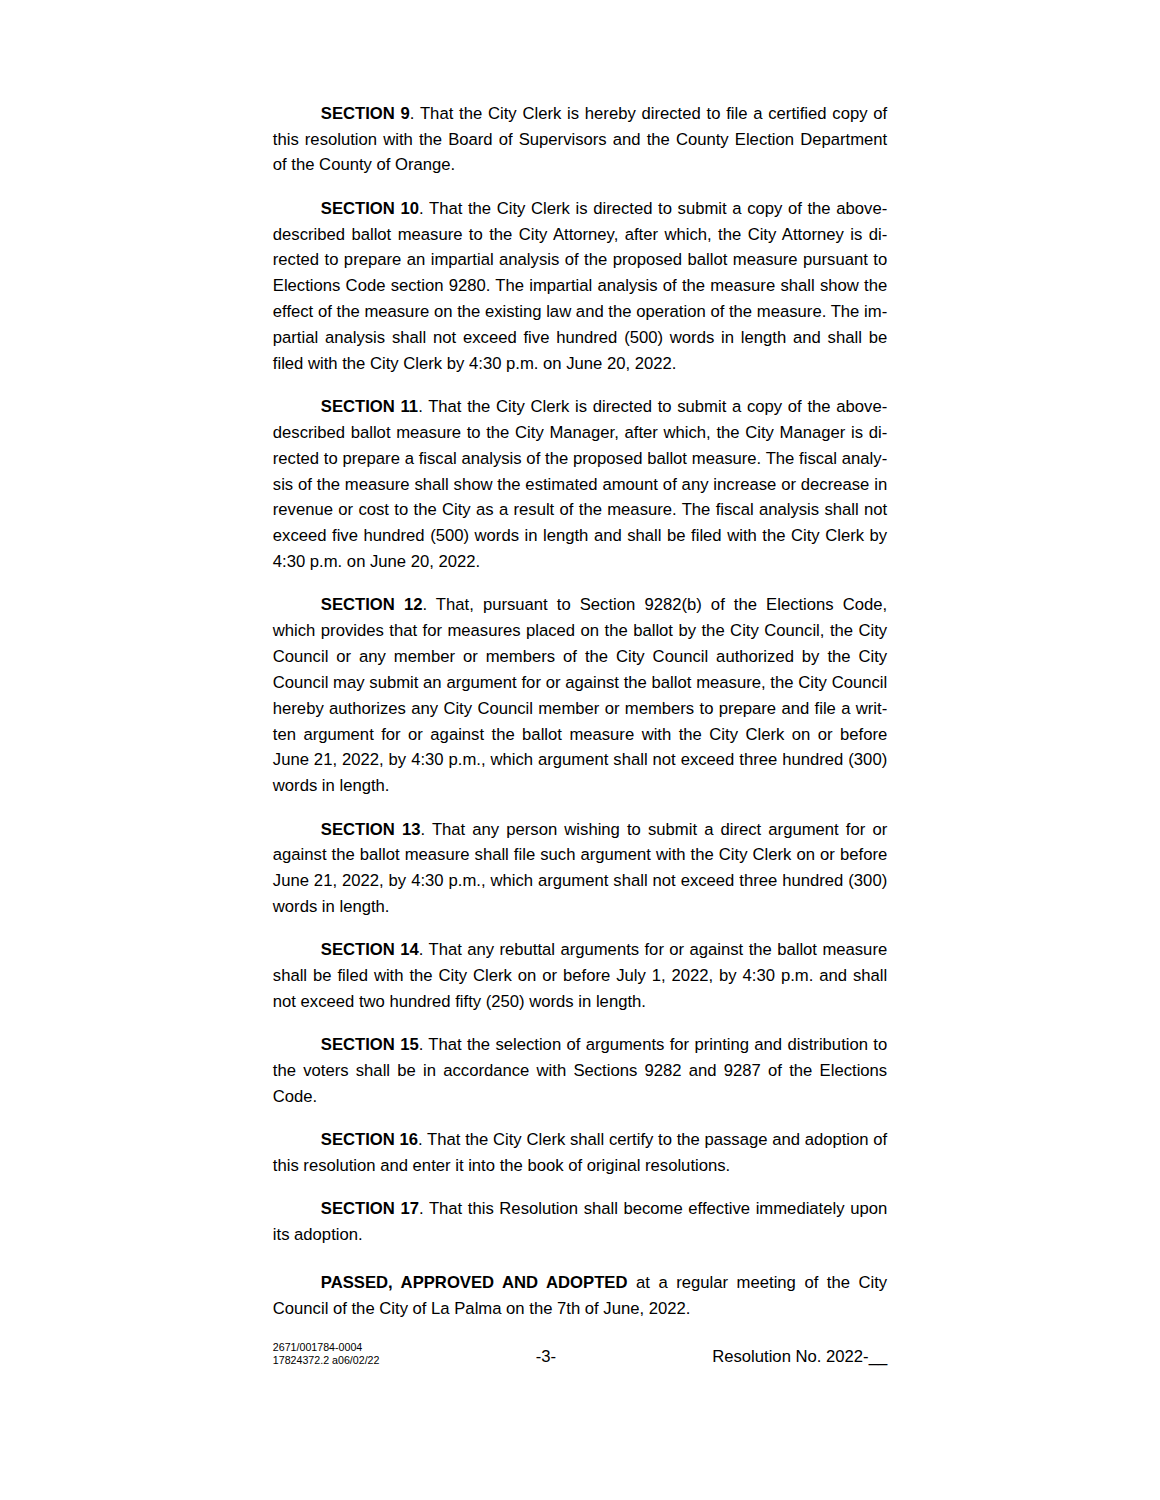SECTION 9. That the City Clerk is hereby directed to file a certified copy of this resolution with the Board of Supervisors and the County Election Department of the County of Orange.
SECTION 10. That the City Clerk is directed to submit a copy of the above-described ballot measure to the City Attorney, after which, the City Attorney is directed to prepare an impartial analysis of the proposed ballot measure pursuant to Elections Code section 9280. The impartial analysis of the measure shall show the effect of the measure on the existing law and the operation of the measure. The impartial analysis shall not exceed five hundred (500) words in length and shall be filed with the City Clerk by 4:30 p.m. on June 20, 2022.
SECTION 11. That the City Clerk is directed to submit a copy of the above-described ballot measure to the City Manager, after which, the City Manager is directed to prepare a fiscal analysis of the proposed ballot measure. The fiscal analysis of the measure shall show the estimated amount of any increase or decrease in revenue or cost to the City as a result of the measure. The fiscal analysis shall not exceed five hundred (500) words in length and shall be filed with the City Clerk by 4:30 p.m. on June 20, 2022.
SECTION 12. That, pursuant to Section 9282(b) of the Elections Code, which provides that for measures placed on the ballot by the City Council, the City Council or any member or members of the City Council authorized by the City Council may submit an argument for or against the ballot measure, the City Council hereby authorizes any City Council member or members to prepare and file a written argument for or against the ballot measure with the City Clerk on or before June 21, 2022, by 4:30 p.m., which argument shall not exceed three hundred (300) words in length.
SECTION 13. That any person wishing to submit a direct argument for or against the ballot measure shall file such argument with the City Clerk on or before June 21, 2022, by 4:30 p.m., which argument shall not exceed three hundred (300) words in length.
SECTION 14. That any rebuttal arguments for or against the ballot measure shall be filed with the City Clerk on or before July 1, 2022, by 4:30 p.m. and shall not exceed two hundred fifty (250) words in length.
SECTION 15. That the selection of arguments for printing and distribution to the voters shall be in accordance with Sections 9282 and 9287 of the Elections Code.
SECTION 16. That the City Clerk shall certify to the passage and adoption of this resolution and enter it into the book of original resolutions.
SECTION 17. That this Resolution shall become effective immediately upon its adoption.
PASSED, APPROVED AND ADOPTED at a regular meeting of the City Council of the City of La Palma on the 7th of June, 2022.
2671/001784-0004
17824372.2 a06/02/22
-3-
Resolution No. 2022-__